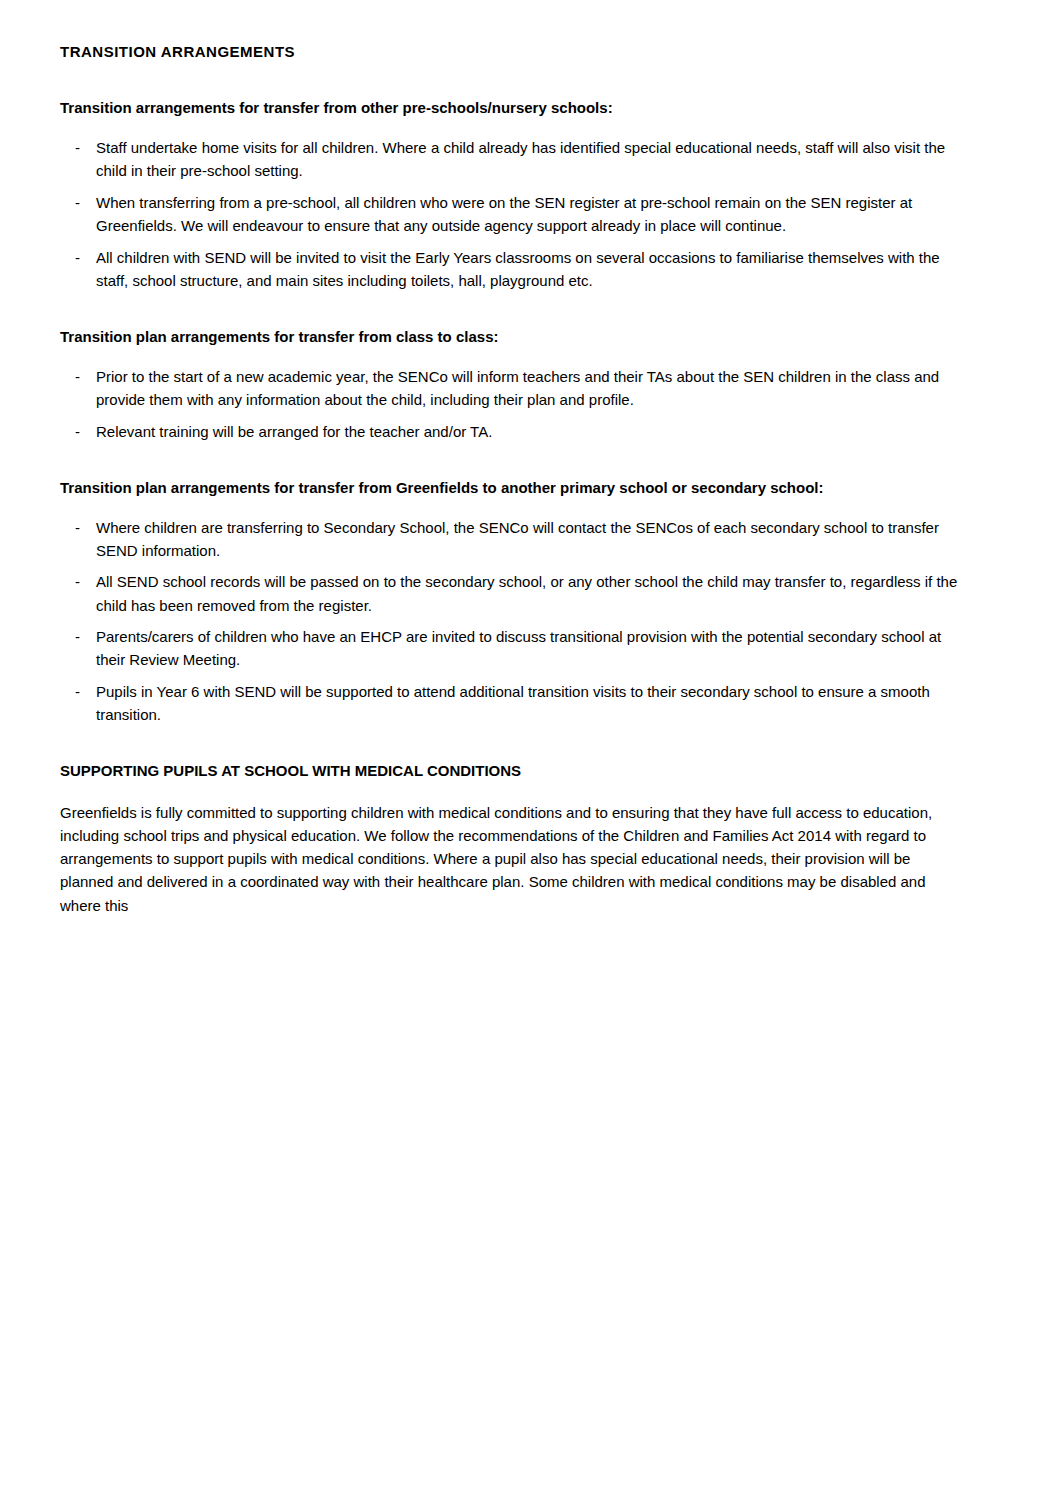TRANSITION ARRANGEMENTS
Transition arrangements for transfer from other pre-schools/nursery schools:
Staff undertake home visits for all children. Where a child already has identified special educational needs, staff will also visit the child in their pre-school setting.
When transferring from a pre-school, all children who were on the SEN register at pre-school remain on the SEN register at Greenfields. We will endeavour to ensure that any outside agency support already in place will continue.
All children with SEND will be invited to visit the Early Years classrooms on several occasions to familiarise themselves with the staff, school structure, and main sites including toilets, hall, playground etc.
Transition plan arrangements for transfer from class to class:
Prior to the start of a new academic year, the SENCo will inform teachers and their TAs about the SEN children in the class and provide them with any information about the child, including their plan and profile.
Relevant training will be arranged for the teacher and/or TA.
Transition plan arrangements for transfer from Greenfields to another primary school or secondary school:
Where children are transferring to Secondary School, the SENCo will contact the SENCos of each secondary school to transfer SEND information.
All SEND school records will be passed on to the secondary school, or any other school the child may transfer to, regardless if the child has been removed from the register.
Parents/carers of children who have an EHCP are invited to discuss transitional provision with the potential secondary school at their Review Meeting.
Pupils in Year 6 with SEND will be supported to attend additional transition visits to their secondary school to ensure a smooth transition.
SUPPORTING PUPILS AT SCHOOL WITH MEDICAL CONDITIONS
Greenfields is fully committed to supporting children with medical conditions and to ensuring that they have full access to education, including school trips and physical education. We follow the recommendations of the Children and Families Act 2014 with regard to arrangements to support pupils with medical conditions. Where a pupil also has special educational needs, their provision will be planned and delivered in a coordinated way with their healthcare plan. Some children with medical conditions may be disabled and where this